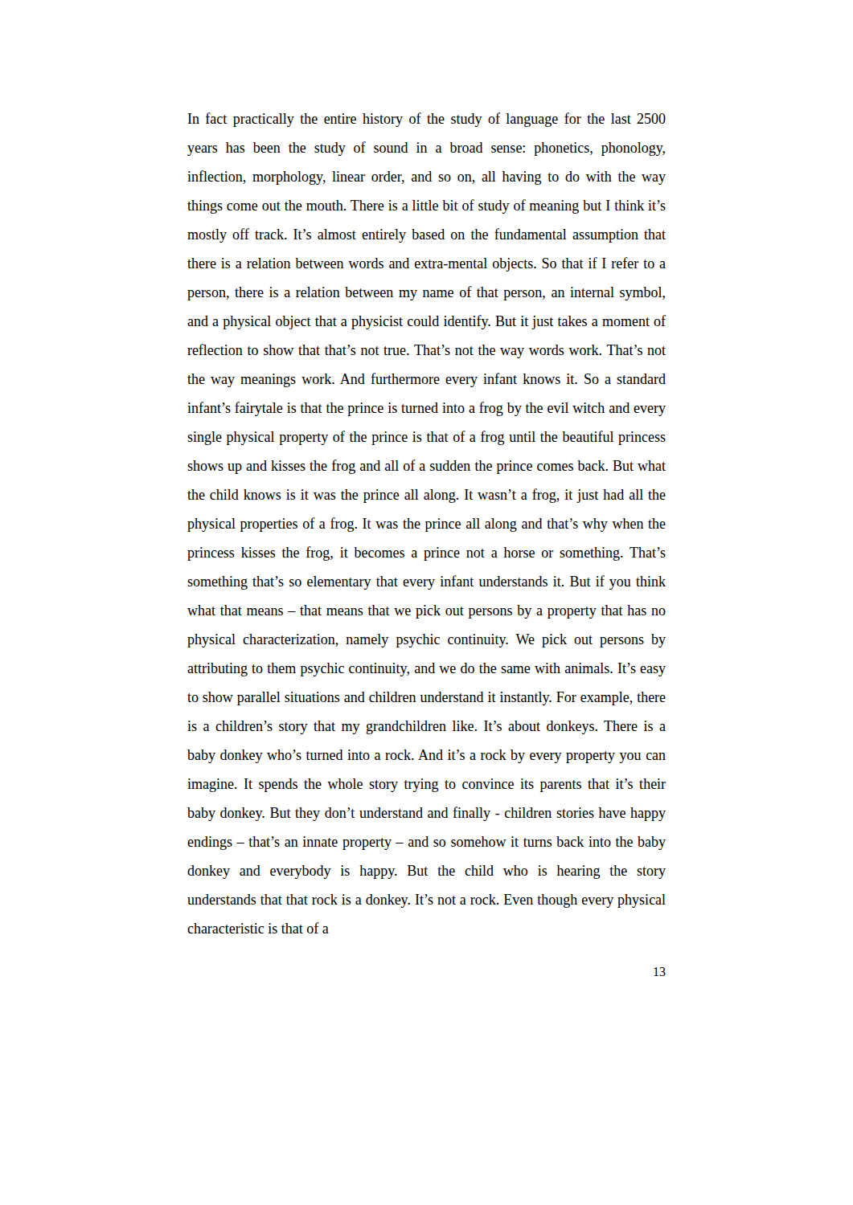In fact practically the entire history of the study of language for the last 2500 years has been the study of sound in a broad sense: phonetics, phonology, inflection, morphology, linear order, and so on, all having to do with the way things come out the mouth. There is a little bit of study of meaning but I think it’s mostly off track. It’s almost entirely based on the fundamental assumption that there is a relation between words and extra-mental objects. So that if I refer to a person, there is a relation between my name of that person, an internal symbol, and a physical object that a physicist could identify. But it just takes a moment of reflection to show that that’s not true. That’s not the way words work. That’s not the way meanings work. And furthermore every infant knows it. So a standard infant’s fairytale is that the prince is turned into a frog by the evil witch and every single physical property of the prince is that of a frog until the beautiful princess shows up and kisses the frog and all of a sudden the prince comes back. But what the child knows is it was the prince all along. It wasn’t a frog, it just had all the physical properties of a frog. It was the prince all along and that’s why when the princess kisses the frog, it becomes a prince not a horse or something. That’s something that’s so elementary that every infant understands it. But if you think what that means – that means that we pick out persons by a property that has no physical characterization, namely psychic continuity. We pick out persons by attributing to them psychic continuity, and we do the same with animals. It’s easy to show parallel situations and children understand it instantly. For example, there is a children’s story that my grandchildren like. It’s about donkeys. There is a baby donkey who’s turned into a rock. And it’s a rock by every property you can imagine. It spends the whole story trying to convince its parents that it’s their baby donkey. But they don’t understand and finally - children stories have happy endings – that’s an innate property – and so somehow it turns back into the baby donkey and everybody is happy. But the child who is hearing the story understands that that rock is a donkey. It’s not a rock. Even though every physical characteristic is that of a
13